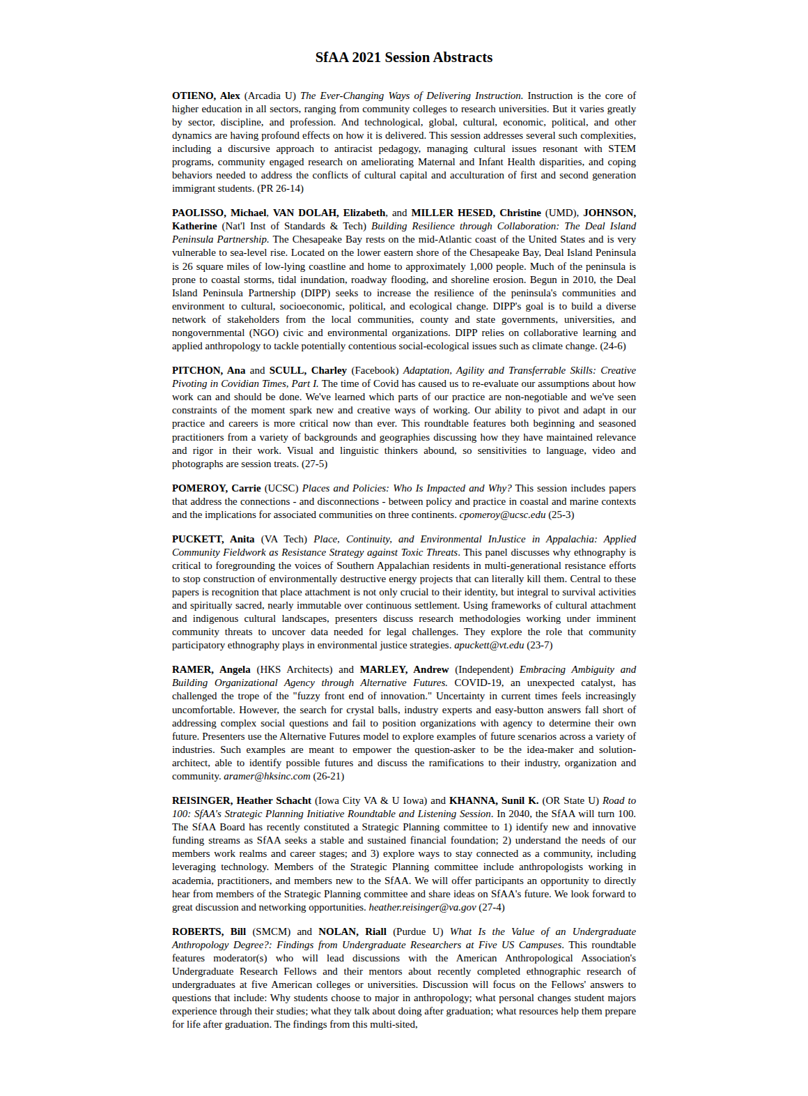SfAA 2021 Session Abstracts
OTIENO, Alex (Arcadia U) The Ever-Changing Ways of Delivering Instruction. Instruction is the core of higher education in all sectors, ranging from community colleges to research universities. But it varies greatly by sector, discipline, and profession. And technological, global, cultural, economic, political, and other dynamics are having profound effects on how it is delivered. This session addresses several such complexities, including a discursive approach to antiracist pedagogy, managing cultural issues resonant with STEM programs, community engaged research on ameliorating Maternal and Infant Health disparities, and coping behaviors needed to address the conflicts of cultural capital and acculturation of first and second generation immigrant students. (PR 26-14)
PAOLISSO, Michael, VAN DOLAH, Elizabeth, and MILLER HESED, Christine (UMD), JOHNSON, Katherine (Nat'l Inst of Standards & Tech) Building Resilience through Collaboration: The Deal Island Peninsula Partnership. The Chesapeake Bay rests on the mid-Atlantic coast of the United States and is very vulnerable to sea-level rise. Located on the lower eastern shore of the Chesapeake Bay, Deal Island Peninsula is 26 square miles of low-lying coastline and home to approximately 1,000 people. Much of the peninsula is prone to coastal storms, tidal inundation, roadway flooding, and shoreline erosion. Begun in 2010, the Deal Island Peninsula Partnership (DIPP) seeks to increase the resilience of the peninsula's communities and environment to cultural, socioeconomic, political, and ecological change. DIPP's goal is to build a diverse network of stakeholders from the local communities, county and state governments, universities, and nongovernmental (NGO) civic and environmental organizations. DIPP relies on collaborative learning and applied anthropology to tackle potentially contentious social-ecological issues such as climate change. (24-6)
PITCHON, Ana and SCULL, Charley (Facebook) Adaptation, Agility and Transferrable Skills: Creative Pivoting in Covidian Times, Part I. The time of Covid has caused us to re-evaluate our assumptions about how work can and should be done. We've learned which parts of our practice are non-negotiable and we've seen constraints of the moment spark new and creative ways of working. Our ability to pivot and adapt in our practice and careers is more critical now than ever. This roundtable features both beginning and seasoned practitioners from a variety of backgrounds and geographies discussing how they have maintained relevance and rigor in their work. Visual and linguistic thinkers abound, so sensitivities to language, video and photographs are session treats. (27-5)
POMEROY, Carrie (UCSC) Places and Policies: Who Is Impacted and Why? This session includes papers that address the connections - and disconnections - between policy and practice in coastal and marine contexts and the implications for associated communities on three continents. cpomeroy@ucsc.edu (25-3)
PUCKETT, Anita (VA Tech) Place, Continuity, and Environmental InJustice in Appalachia: Applied Community Fieldwork as Resistance Strategy against Toxic Threats. This panel discusses why ethnography is critical to foregrounding the voices of Southern Appalachian residents in multi-generational resistance efforts to stop construction of environmentally destructive energy projects that can literally kill them. Central to these papers is recognition that place attachment is not only crucial to their identity, but integral to survival activities and spiritually sacred, nearly immutable over continuous settlement. Using frameworks of cultural attachment and indigenous cultural landscapes, presenters discuss research methodologies working under imminent community threats to uncover data needed for legal challenges. They explore the role that community participatory ethnography plays in environmental justice strategies. apuckett@vt.edu (23-7)
RAMER, Angela (HKS Architects) and MARLEY, Andrew (Independent) Embracing Ambiguity and Building Organizational Agency through Alternative Futures. COVID-19, an unexpected catalyst, has challenged the trope of the "fuzzy front end of innovation." Uncertainty in current times feels increasingly uncomfortable. However, the search for crystal balls, industry experts and easy-button answers fall short of addressing complex social questions and fail to position organizations with agency to determine their own future. Presenters use the Alternative Futures model to explore examples of future scenarios across a variety of industries. Such examples are meant to empower the question-asker to be the idea-maker and solution-architect, able to identify possible futures and discuss the ramifications to their industry, organization and community. aramer@hksinc.com (26-21)
REISINGER, Heather Schacht (Iowa City VA & U Iowa) and KHANNA, Sunil K. (OR State U) Road to 100: SfAA's Strategic Planning Initiative Roundtable and Listening Session. In 2040, the SfAA will turn 100. The SfAA Board has recently constituted a Strategic Planning committee to 1) identify new and innovative funding streams as SfAA seeks a stable and sustained financial foundation; 2) understand the needs of our members work realms and career stages; and 3) explore ways to stay connected as a community, including leveraging technology. Members of the Strategic Planning committee include anthropologists working in academia, practitioners, and members new to the SfAA. We will offer participants an opportunity to directly hear from members of the Strategic Planning committee and share ideas on SfAA's future. We look forward to great discussion and networking opportunities. heather.reisinger@va.gov (27-4)
ROBERTS, Bill (SMCM) and NOLAN, Riall (Purdue U) What Is the Value of an Undergraduate Anthropology Degree?: Findings from Undergraduate Researchers at Five US Campuses. This roundtable features moderator(s) who will lead discussions with the American Anthropological Association's Undergraduate Research Fellows and their mentors about recently completed ethnographic research of undergraduates at five American colleges or universities. Discussion will focus on the Fellows' answers to questions that include: Why students choose to major in anthropology; what personal changes student majors experience through their studies; what they talk about doing after graduation; what resources help them prepare for life after graduation. The findings from this multi-sited,